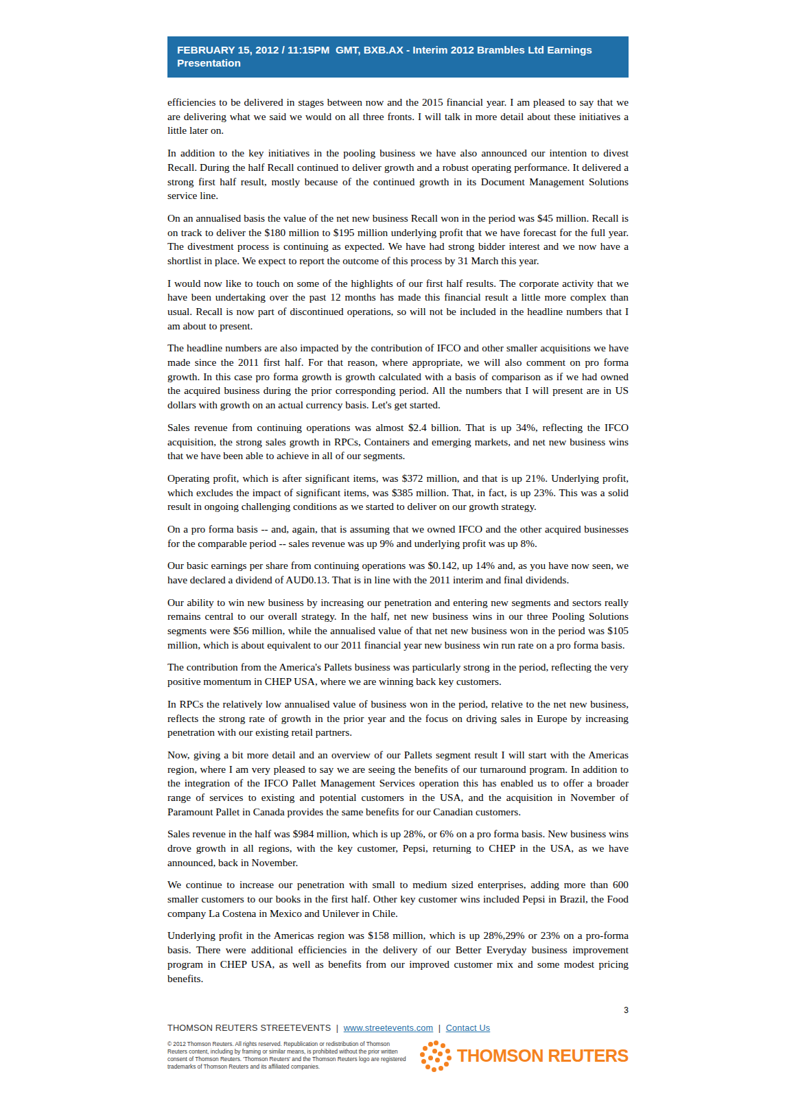FEBRUARY 15, 2012 / 11:15PM GMT, BXB.AX - Interim 2012 Brambles Ltd Earnings Presentation
efficiencies to be delivered in stages between now and the 2015 financial year. I am pleased to say that we are delivering what we said we would on all three fronts. I will talk in more detail about these initiatives a little later on.
In addition to the key initiatives in the pooling business we have also announced our intention to divest Recall. During the half Recall continued to deliver growth and a robust operating performance. It delivered a strong first half result, mostly because of the continued growth in its Document Management Solutions service line.
On an annualised basis the value of the net new business Recall won in the period was $45 million. Recall is on track to deliver the $180 million to $195 million underlying profit that we have forecast for the full year. The divestment process is continuing as expected. We have had strong bidder interest and we now have a shortlist in place. We expect to report the outcome of this process by 31 March this year.
I would now like to touch on some of the highlights of our first half results. The corporate activity that we have been undertaking over the past 12 months has made this financial result a little more complex than usual. Recall is now part of discontinued operations, so will not be included in the headline numbers that I am about to present.
The headline numbers are also impacted by the contribution of IFCO and other smaller acquisitions we have made since the 2011 first half. For that reason, where appropriate, we will also comment on pro forma growth. In this case pro forma growth is growth calculated with a basis of comparison as if we had owned the acquired business during the prior corresponding period. All the numbers that I will present are in US dollars with growth on an actual currency basis. Let's get started.
Sales revenue from continuing operations was almost $2.4 billion. That is up 34%, reflecting the IFCO acquisition, the strong sales growth in RPCs, Containers and emerging markets, and net new business wins that we have been able to achieve in all of our segments.
Operating profit, which is after significant items, was $372 million, and that is up 21%. Underlying profit, which excludes the impact of significant items, was $385 million. That, in fact, is up 23%. This was a solid result in ongoing challenging conditions as we started to deliver on our growth strategy.
On a pro forma basis -- and, again, that is assuming that we owned IFCO and the other acquired businesses for the comparable period -- sales revenue was up 9% and underlying profit was up 8%.
Our basic earnings per share from continuing operations was $0.142, up 14% and, as you have now seen, we have declared a dividend of AUD0.13. That is in line with the 2011 interim and final dividends.
Our ability to win new business by increasing our penetration and entering new segments and sectors really remains central to our overall strategy. In the half, net new business wins in our three Pooling Solutions segments were $56 million, while the annualised value of that net new business won in the period was $105 million, which is about equivalent to our 2011 financial year new business win run rate on a pro forma basis.
The contribution from the America's Pallets business was particularly strong in the period, reflecting the very positive momentum in CHEP USA, where we are winning back key customers.
In RPCs the relatively low annualised value of business won in the period, relative to the net new business, reflects the strong rate of growth in the prior year and the focus on driving sales in Europe by increasing penetration with our existing retail partners.
Now, giving a bit more detail and an overview of our Pallets segment result I will start with the Americas region, where I am very pleased to say we are seeing the benefits of our turnaround program. In addition to the integration of the IFCO Pallet Management Services operation this has enabled us to offer a broader range of services to existing and potential customers in the USA, and the acquisition in November of Paramount Pallet in Canada provides the same benefits for our Canadian customers.
Sales revenue in the half was $984 million, which is up 28%, or 6% on a pro forma basis. New business wins drove growth in all regions, with the key customer, Pepsi, returning to CHEP in the USA, as we have announced, back in November.
We continue to increase our penetration with small to medium sized enterprises, adding more than 600 smaller customers to our books in the first half. Other key customer wins included Pepsi in Brazil, the Food company La Costena in Mexico and Unilever in Chile.
Underlying profit in the Americas region was $158 million, which is up 28%,29% or 23% on a pro-forma basis. There were additional efficiencies in the delivery of our Better Everyday business improvement program in CHEP USA, as well as benefits from our improved customer mix and some modest pricing benefits.
3
THOMSON REUTERS STREETEVENTS | www.streetevents.com | Contact Us
© 2012 Thomson Reuters. All rights reserved. Republication or redistribution of Thomson Reuters content, including by framing or similar means, is prohibited without the prior written consent of Thomson Reuters. 'Thomson Reuters' and the Thomson Reuters logo are registered trademarks of Thomson Reuters and its affiliated companies.
THOMSON REUTERS